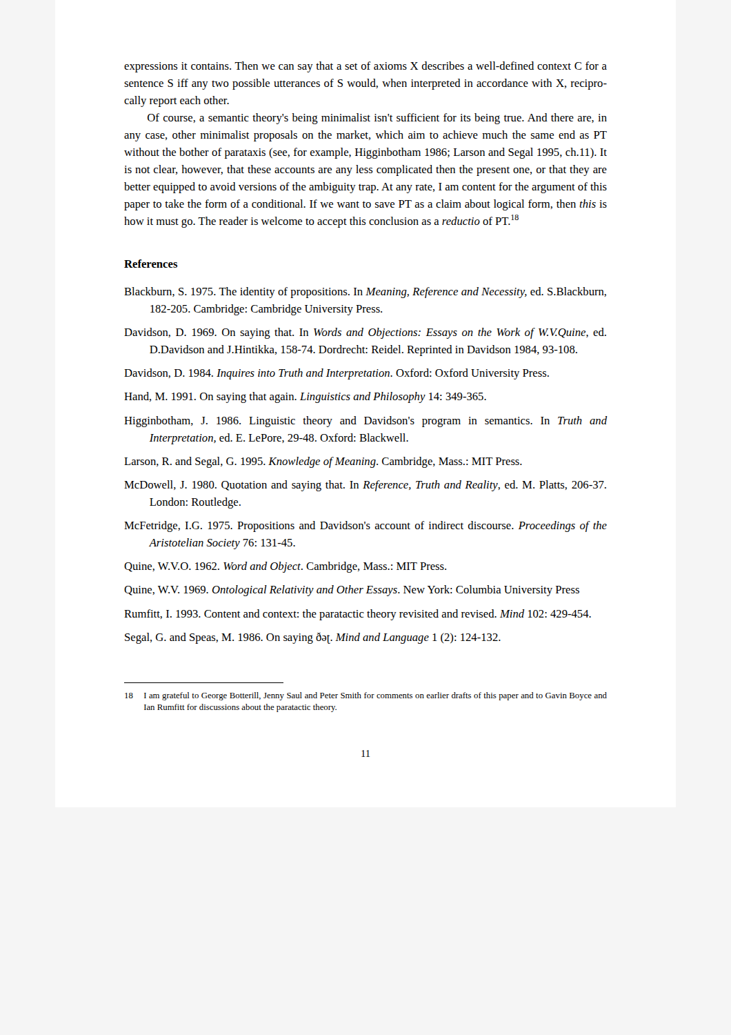expressions it contains. Then we can say that a set of axioms X describes a well-defined context C for a sentence S iff any two possible utterances of S would, when interpreted in accordance with X, reciprocally report each other.
Of course, a semantic theory's being minimalist isn't sufficient for its being true. And there are, in any case, other minimalist proposals on the market, which aim to achieve much the same end as PT without the bother of parataxis (see, for example, Higginbotham 1986; Larson and Segal 1995, ch.11). It is not clear, however, that these accounts are any less complicated then the present one, or that they are better equipped to avoid versions of the ambiguity trap. At any rate, I am content for the argument of this paper to take the form of a conditional. If we want to save PT as a claim about logical form, then this is how it must go. The reader is welcome to accept this conclusion as a reductio of PT.18
References
Blackburn, S. 1975. The identity of propositions. In Meaning, Reference and Necessity, ed. S.Blackburn, 182-205. Cambridge: Cambridge University Press.
Davidson, D. 1969. On saying that. In Words and Objections: Essays on the Work of W.V.Quine, ed. D.Davidson and J.Hintikka, 158-74. Dordrecht: Reidel. Reprinted in Davidson 1984, 93-108.
Davidson, D. 1984. Inquires into Truth and Interpretation. Oxford: Oxford University Press.
Hand, M. 1991. On saying that again. Linguistics and Philosophy 14: 349-365.
Higginbotham, J. 1986. Linguistic theory and Davidson's program in semantics. In Truth and Interpretation, ed. E. LePore, 29-48. Oxford: Blackwell.
Larson, R. and Segal, G. 1995. Knowledge of Meaning. Cambridge, Mass.: MIT Press.
McDowell, J. 1980. Quotation and saying that. In Reference, Truth and Reality, ed. M. Platts, 206-37. London: Routledge.
McFetridge, I.G. 1975. Propositions and Davidson's account of indirect discourse. Proceedings of the Aristotelian Society 76: 131-45.
Quine, W.V.O. 1962. Word and Object. Cambridge, Mass.: MIT Press.
Quine, W.V. 1969. Ontological Relativity and Other Essays. New York: Columbia University Press
Rumfitt, I. 1993. Content and context: the paratactic theory revisited and revised. Mind 102: 429-454.
Segal, G. and Speas, M. 1986. On saying ðəʈ. Mind and Language 1 (2): 124-132.
18 I am grateful to George Botterill, Jenny Saul and Peter Smith for comments on earlier drafts of this paper and to Gavin Boyce and Ian Rumfitt for discussions about the paratactic theory.
11